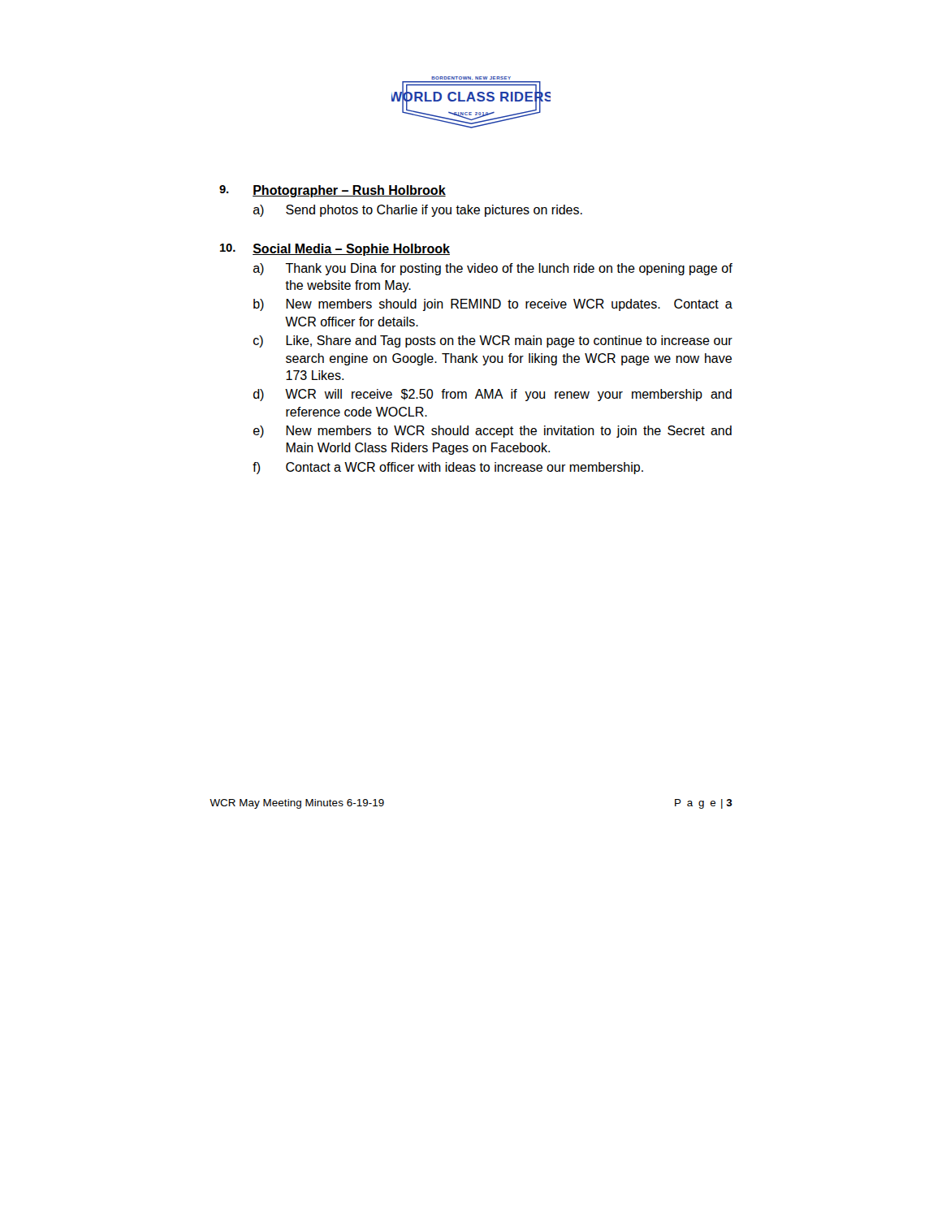BORDENTOWN, NEW JERSEY WORLD CLASS RIDERS SINCE 2010
9. Photographer – Rush Holbrook
a) Send photos to Charlie if you take pictures on rides.
10. Social Media – Sophie Holbrook
a) Thank you Dina for posting the video of the lunch ride on the opening page of the website from May.
b) New members should join REMIND to receive WCR updates. Contact a WCR officer for details.
c) Like, Share and Tag posts on the WCR main page to continue to increase our search engine on Google. Thank you for liking the WCR page we now have 173 Likes.
d) WCR will receive $2.50 from AMA if you renew your membership and reference code WOCLR.
e) New members to WCR should accept the invitation to join the Secret and Main World Class Riders Pages on Facebook.
f) Contact a WCR officer with ideas to increase our membership.
WCR May Meeting Minutes 6-19-19
P a g e | 3